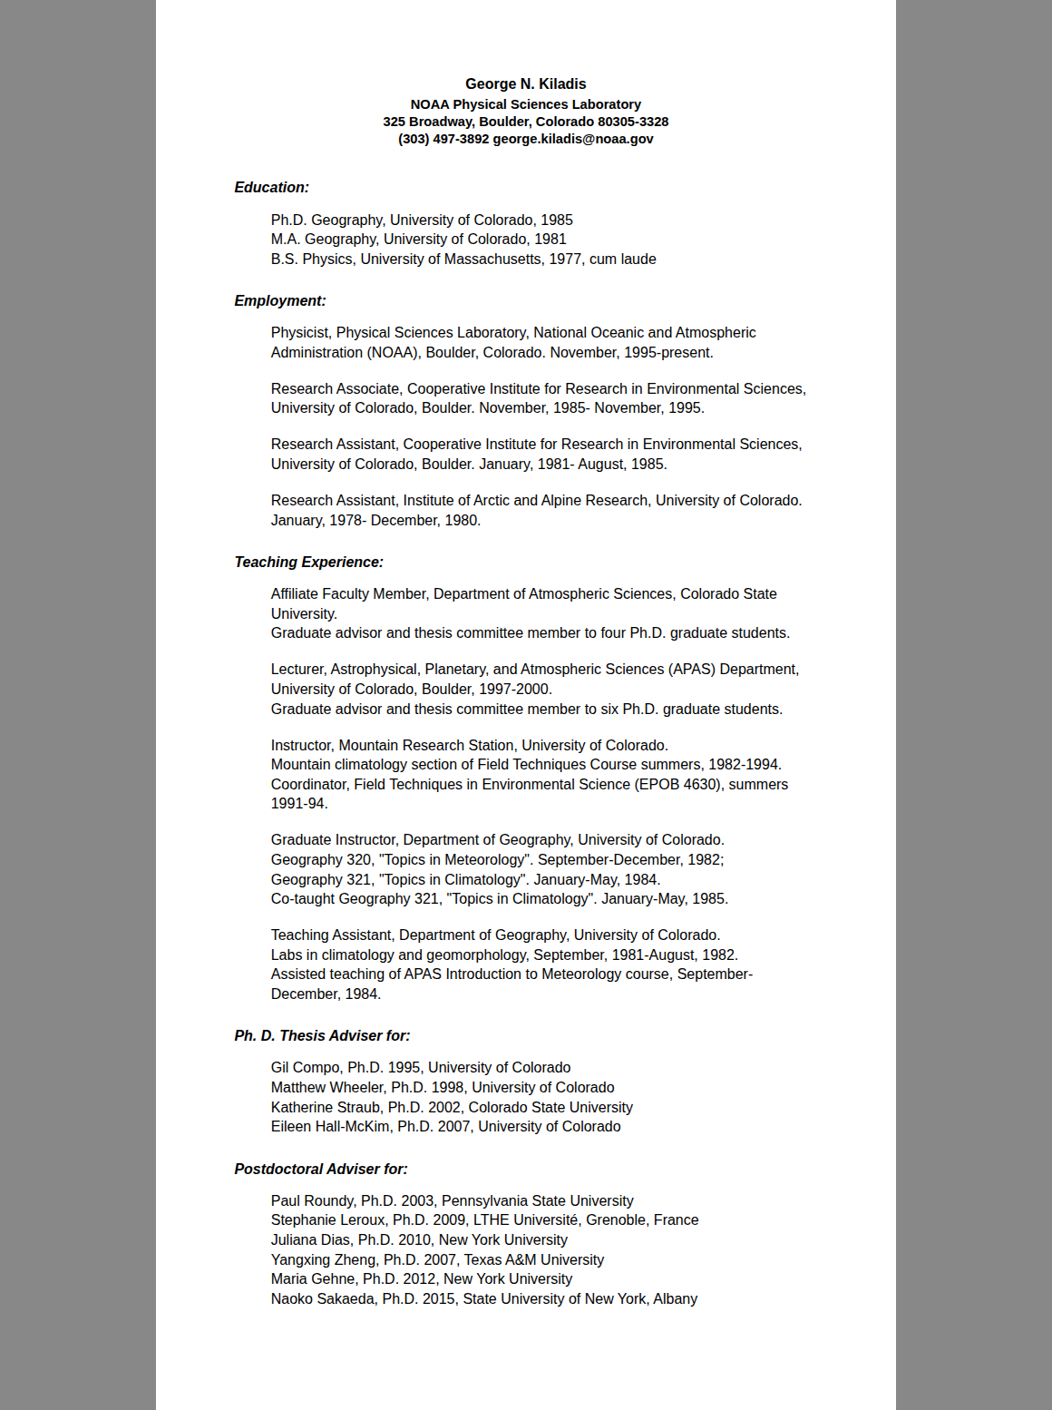George N. Kiladis
NOAA Physical Sciences Laboratory
325 Broadway, Boulder, Colorado 80305-3328
(303) 497-3892 george.kiladis@noaa.gov
Education:
Ph.D. Geography, University of Colorado, 1985
M.A. Geography, University of Colorado, 1981
B.S. Physics, University of Massachusetts, 1977, cum laude
Employment:
Physicist, Physical Sciences Laboratory, National Oceanic and Atmospheric Administration (NOAA), Boulder, Colorado. November, 1995-present.
Research Associate, Cooperative Institute for Research in Environmental Sciences,
University of Colorado, Boulder. November, 1985- November, 1995.
Research Assistant, Cooperative Institute for Research in Environmental Sciences,
University of Colorado, Boulder. January, 1981- August, 1985.
Research Assistant, Institute of Arctic and Alpine Research, University of Colorado.
January, 1978- December, 1980.
Teaching Experience:
Affiliate Faculty Member, Department of Atmospheric Sciences, Colorado State University.
Graduate advisor and thesis committee member to four Ph.D. graduate students.
Lecturer, Astrophysical, Planetary, and Atmospheric Sciences (APAS) Department,
University of Colorado, Boulder, 1997-2000.
Graduate advisor and thesis committee member to six Ph.D. graduate students.
Instructor, Mountain Research Station, University of Colorado.
Mountain climatology section of Field Techniques Course summers, 1982-1994.
Coordinator, Field Techniques in Environmental Science (EPOB 4630), summers 1991-94.
Graduate Instructor, Department of Geography, University of Colorado.
Geography 320, "Topics in Meteorology". September-December, 1982;
Geography 321, "Topics in Climatology". January-May, 1984.
Co-taught Geography 321, "Topics in Climatology". January-May, 1985.
Teaching Assistant, Department of Geography, University of Colorado.
Labs in climatology and geomorphology, September, 1981-August, 1982.
Assisted teaching of APAS Introduction to Meteorology course, September-December, 1984.
Ph. D. Thesis Adviser for:
Gil Compo, Ph.D. 1995, University of Colorado
Matthew Wheeler, Ph.D. 1998, University of Colorado
Katherine Straub, Ph.D. 2002, Colorado State University
Eileen Hall-McKim, Ph.D. 2007, University of Colorado
Postdoctoral Adviser for:
Paul Roundy, Ph.D. 2003, Pennsylvania State University
Stephanie Leroux, Ph.D. 2009, LTHE Université, Grenoble, France
Juliana Dias, Ph.D. 2010, New York University
Yangxing Zheng, Ph.D. 2007, Texas A&M University
Maria Gehne, Ph.D. 2012, New York University
Naoko Sakaeda, Ph.D. 2015, State University of New York, Albany